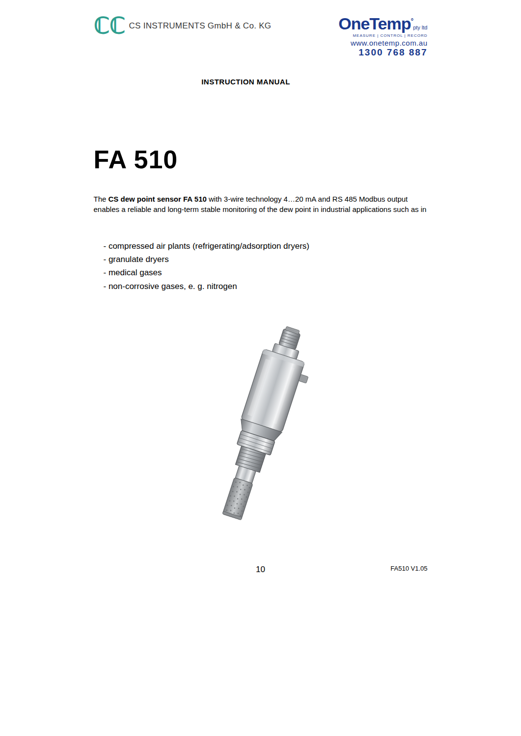ℂℂ
CS INSTRUMENTS GmbH & Co. KG
OneTemp°pty ltd
MEASURE | CONTROL | RECORD
www.onetemp.com.au
1300 768 887
INSTRUCTION MANUAL
FA 510
The CS dew point sensor FA 510 with 3-wire technology 4…20 mA and RS 485 Modbus output enables a reliable and long-term stable monitoring of the dew point in industrial applications such as in
- compressed air plants (refrigerating/adsorption dryers)
- granulate dryers
- medical gases
- non-corrosive gases, e. g. nitrogen
10
FA510 V1.05